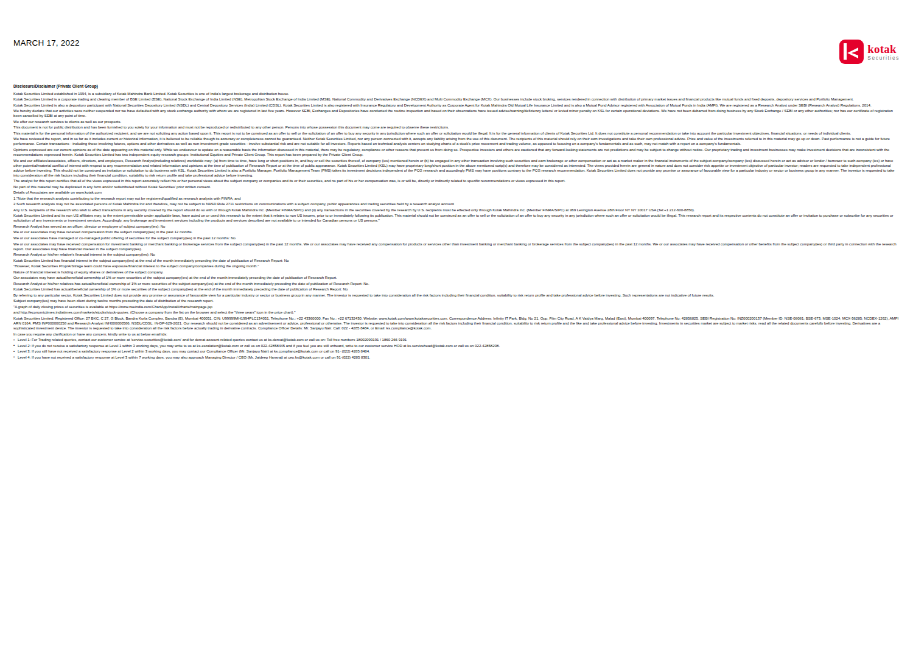kotak Securities
MARCH 17, 2022
Disclosure/Disclaimer (Private Client Group)
Kotak Securities Limited established in 1994, is a subsidiary of Kotak Mahindra Bank Limited. Kotak Securities is one of India's largest brokerage and distribution house.
Kotak Securities Limited is a corporate trading and clearing member of BSE Limited (BSE), National Stock Exchange of India Limited (NSE), Metropolitan Stock Exchange of India Limited (MSE), National Commodity and Derivatives Exchange (NCDEX) and Multi Commodity Exchange (MCX). Our businesses include stock broking, services rendered in connection with distribution of primary market issues and financial products like mutual funds and fixed deposits, depository services and Portfolio Management.
Kotak Securities Limited is also a depository participant with National Securities Depository Limited (NSDL) and Central Depository Services (India) Limited (CDSL). Kotak Securities Limited is also registered with Insurance Regulatory and Development Authority as Corporate Agent for Kotak Mahindra Old Mutual Life Insurance Limited and is also a Mutual Fund Advisor registered with Association of Mutual Funds in India (AMFI). We are registered as a Research Analyst under SEBI (Research Analyst) Regulations, 2014.
We hereby declare that our activities were neither suspended nor we have defaulted with any stock exchange authority with whom we are registered in last five years. However SEBI, Exchanges and Depositories have conducted the routine inspection and based on their observations have issued advise/warning/deficiency letters/ or levied minor penalty on KSL for certain operational deviations. We have not been debarred from doing business by any Stock Exchange / SEBI or any other authorities; nor has our certificate of registration been cancelled by SEBI at any point of time.
We offer our research services to clients as well as our prospects.
This document is not for public distribution and has been furnished to you solely for your information and must not be reproduced or redistributed to any other person. Persons into whose possession this document may come are required to observe these restrictions.
This material is for the personal information of the authorized recipient, and we are not soliciting any action based upon it. This report is not to be construed as an offer to sell or the solicitation of an offer to buy any security in any jurisdiction where such an offer or solicitation would be illegal. It is for the general information of clients of Kotak Securities Ltd. It does not constitute a personal recommendation or take into account the particular investment objectives, financial situations, or needs of individual clients.
We have reviewed the report, and in so far as it includes current or historical information, it is believed to be reliable though its accuracy or completeness cannot be guaranteed. Neither Kotak Securities Limited, nor any person connected with it, accepts any liability arising from the use of this document. The recipients of this material should rely on their own investigations and take their own professional advice. Price and value of the investments referred to in this material may go up or down. Past performance is not a guide for future performance. Certain transactions - including those involving futures, options and other derivatives as well as non-investment grade securities - involve substantial risk and are not suitable for all investors. Reports based on technical analysis centers on studying charts of a stock's price movement and trading volume, as opposed to focusing on a company's fundamentals and as such, may not match with a report on a company's fundamentals.
Opinions expressed are our current opinions as of the date appearing on this material only. While we endeavour to update on a reasonable basis the information discussed in this material, there may be regulatory, compliance or other reasons that prevent us from doing so. Prospective investors and others are cautioned that any forward-looking statements are not predictions and may be subject to change without notice. Our proprietary trading and investment businesses may make investment decisions that are inconsistent with the recommendations expressed herein. Kotak Securities Limited has two independent equity research groups: Institutional Equities and Private Client Group. This report has been prepared by the Private Client Group.
We and our affiliates/associates, officers, directors, and employees, Research Analyst(including relatives) worldwide may: (a) from time to time, have long or short positions in, and buy or sell the securities thereof, of company (ies) mentioned herein or (b) be engaged in any other transaction involving such securities and earn brokerage or other compensation or act as a market maker in the financial instruments of the subject company/company (ies) discussed herein or act as advisor or lender / borrower to such company (ies) or have other potential/material conflict of interest with respect to any recommendation and related information and opinions at the time of publication of Research Report or at the time of public appearance. Kotak Securities Limited (KSL) may have proprietary long/short position in the above mentioned scrip(s) and therefore may be considered as interested. The views provided herein are general in nature and does not consider risk appetite or investment objective of particular investor; readers are requested to take independent professional advice before investing. This should not be construed as invitation or solicitation to do business with KSL. Kotak Securities Limited is also a Portfolio Manager. Portfolio Management Team (PMS) takes its investment decisions independent of the PCG research and accordingly PMS may have positions contrary to the PCG research recommendation. Kotak Securities Limited does not provide any promise or assurance of favourable view for a particular industry or sector or business group in any manner. The investor is requested to take into consideration all the risk factors including their financial condition, suitability to risk return profile and take professional advice before investing.
The analyst for this report certifies that all of the views expressed in this report accurately reflect his or her personal views about the subject company or companies and its or their securities, and no part of his or her compensation was, is or will be, directly or indirectly related to specific recommendations or views expressed in this report.
No part of this material may be duplicated in any form and/or redistributed without Kotak Securities' prior written consent.
Details of Associates are available on www.kotak.com
1."Note that the research analysts contributing to the research report may not be registered/qualified as research analysts with FINRA; and
2.Such research analysts may not be associated persons of Kotak Mahindra Inc and therefore, may not be subject to NASD Rule 2711 restrictions on communications with a subject company, public appearances and trading securities held by a research analyst account
Any U.S. recipients of the research who wish to effect transactions in any security covered by the report should do so with or through Kotak Mahindra Inc. (Member FINRA/SIPC) and (ii) any transactions in the securities covered by the research by U.S. recipients must be effected only through Kotak Mahindra Inc. (Member FINRA/SIPC) at 369 Lexington Avenue 28th Floor NY NY 10017 USA (Tel:+1 212-600-8850).
Kotak Securities Limited and its non US affiliates may, to the extent permissible under applicable laws, have acted on or used this research to the extent that it relates to non US issuers, prior to or immediately following its publication. This material should not be construed as an offer to sell or the solicitation of an offer to buy any security in any jurisdiction where such an offer or solicitation would be illegal. This research report and its respective contents do not constitute an offer or invitation to purchase or subscribe for any securities or solicitation of any investments or investment services. Accordingly, any brokerage and investment services including the products and services described are not available to or intended for Canadian persons or US persons."
Research Analyst has served as an officer, director or employee of subject company(ies): No
We or our associates may have received compensation from the subject company(ies) in the past 12 months.
We or our associates have managed or co-managed public offering of securities for the subject company(ies) in the past 12 months: No
We or our associates may have received compensation for investment banking or merchant banking or brokerage services from the subject company(ies) in the past 12 months. We or our associates may have received any compensation for products or services other than investment banking or merchant banking or brokerage services from the subject company(ies) in the past 12 months. We or our associates may have received compensation or other benefits from the subject company(ies) or third party in connection with the research report. Our associates may have financial interest in the subject company(ies).
Research Analyst or his/her relative's financial interest in the subject company(ies): No
Kotak Securities Limited has financial interest in the subject company(ies) at the end of the month immediately preceding the date of publication of Research Report: No
"However, Kotak Securities Prop/Arbitrage team could have exposure/financial interest to the subject company/companies during the ongoing month."
Nature of financial interest is holding of equity shares or derivatives of the subject company.
Our associates may have actual/beneficial ownership of 1% or more securities of the subject company(ies) at the end of the month immediately preceding the date of publication of Research Report.
Research Analyst or his/her relatives has actual/beneficial ownership of 1% or more securities of the subject company(ies) at the end of the month immediately preceding the date of publication of Research Report: No.
Kotak Securities Limited has actual/beneficial ownership of 1% or more securities of the subject company(ies) at the end of the month immediately preceding the date of publication of Research Report: No
By referring to any particular sector, Kotak Securities Limited does not provide any promise or assurance of favourable view for a particular industry or sector or business group in any manner. The investor is requested to take into consideration all the risk factors including their financial condition, suitability to risk return profile and take professional advice before investing. Such representations are not indicative of future results.
Subject company(ies) may have been client during twelve months preceding the date of distribution of the research report.
"A graph of daily closing prices of securities is available at https://www.nseindia.com/ChartApp/install/charts/mainpage.jsp
and http://economictimes.indiatimes.com/markets/stocks/stock-quotes. (Choose a company from the list on the browser and select the "three years" icon in the price chart)."
Kotak Securities Limited. Registered Office: 27 BKC, C 27, G Block, Bandra Kurla Complex, Bandra (E), Mumbai 400051. CIN: U99999MH1994PLC134051, Telephone No.: +22 43360000, Fax No.: +22 67132430. Website: www.kotak.com/www.kotaksecurities.com. Correspondence Address: Infinity IT Park, Bldg. No 21, Opp. Film City Road, A K Vaidya Marg, Malad (East), Mumbai 400097. Telephone No: 42856825. SEBI Registration No: INZ000200137 (Member ID: NSE-08081; BSE-673; MSE-1024; MCX-56285; NCDEX-1262), AMFI ARN 0164, PMS INP000000258 and Research Analyst INH000000586. NSDL/CDSL: IN-DP-629-2021. Our research should not be considered as an advertisement or advice, professional or otherwise. The investor is requested to take into consideration all the risk factors including their financial condition, suitability to risk return profile and the like and take professional advice before investing. Investments in securities market are subject to market risks, read all the related documents carefully before investing. Derivatives are a sophisticated investment device. The investor is requested to take into consideration all the risk factors before actually trading in derivative contracts. Compliance Officer Details: Mr. Sanjayu Nair. Call: 022 - 4285 8484, or Email: ks.compliance@kotak.com.
In case you require any clarification or have any concern, kindly write to us at below email ids:
Level 1: For Trading related queries, contact our customer service at 'service.securities@kotak.com' and for demat account related queries contact us at ks.demat@kotak.com or call us on: Toll free numbers 18002099191 / 1860 266 9191
Level 2: If you do not receive a satisfactory response at Level 1 within 3 working days, you may write to us at ks.escalation@kotak.com or call us on 022-42858445 and if you feel you are still unheard, write to our customer service HOD at ks.servicehead@kotak.com or call us on 022-42858208.
Level 3: If you still have not received a satisfactory response at Level 2 within 3 working days, you may contact our Compliance Officer (Mr. Sanjayu Nair) at ks.compliance@kotak.com or call on 91- (022) 4285 8484.
Level 4: If you have not received a satisfactory response at Level 3 within 7 working days, you may also approach Managing Director / CEO (Mr. Jaideep Hansraj) at ceo.ks@kotak.com or call on 91-(022) 4285 8301.